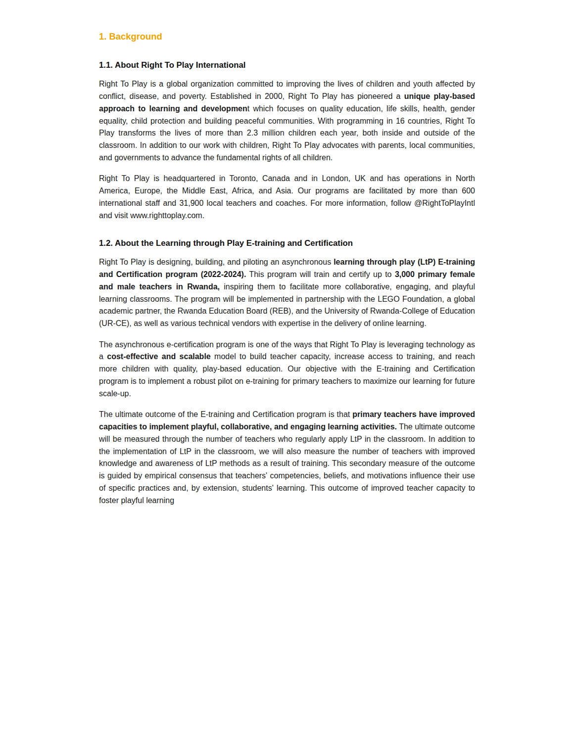1. Background
1.1. About Right To Play International
Right To Play is a global organization committed to improving the lives of children and youth affected by conflict, disease, and poverty. Established in 2000, Right To Play has pioneered a unique play-based approach to learning and development which focuses on quality education, life skills, health, gender equality, child protection and building peaceful communities. With programming in 16 countries, Right To Play transforms the lives of more than 2.3 million children each year, both inside and outside of the classroom. In addition to our work with children, Right To Play advocates with parents, local communities, and governments to advance the fundamental rights of all children.
Right To Play is headquartered in Toronto, Canada and in London, UK and has operations in North America, Europe, the Middle East, Africa, and Asia. Our programs are facilitated by more than 600 international staff and 31,900 local teachers and coaches. For more information, follow @RightToPlayIntl and visit www.righttoplay.com.
1.2. About the Learning through Play E-training and Certification
Right To Play is designing, building, and piloting an asynchronous learning through play (LtP) E-training and Certification program (2022-2024). This program will train and certify up to 3,000 primary female and male teachers in Rwanda, inspiring them to facilitate more collaborative, engaging, and playful learning classrooms. The program will be implemented in partnership with the LEGO Foundation, a global academic partner, the Rwanda Education Board (REB), and the University of Rwanda-College of Education (UR-CE), as well as various technical vendors with expertise in the delivery of online learning.
The asynchronous e-certification program is one of the ways that Right To Play is leveraging technology as a cost-effective and scalable model to build teacher capacity, increase access to training, and reach more children with quality, play-based education. Our objective with the E-training and Certification program is to implement a robust pilot on e-training for primary teachers to maximize our learning for future scale-up.
The ultimate outcome of the E-training and Certification program is that primary teachers have improved capacities to implement playful, collaborative, and engaging learning activities. The ultimate outcome will be measured through the number of teachers who regularly apply LtP in the classroom. In addition to the implementation of LtP in the classroom, we will also measure the number of teachers with improved knowledge and awareness of LtP methods as a result of training. This secondary measure of the outcome is guided by empirical consensus that teachers' competencies, beliefs, and motivations influence their use of specific practices and, by extension, students' learning. This outcome of improved teacher capacity to foster playful learning